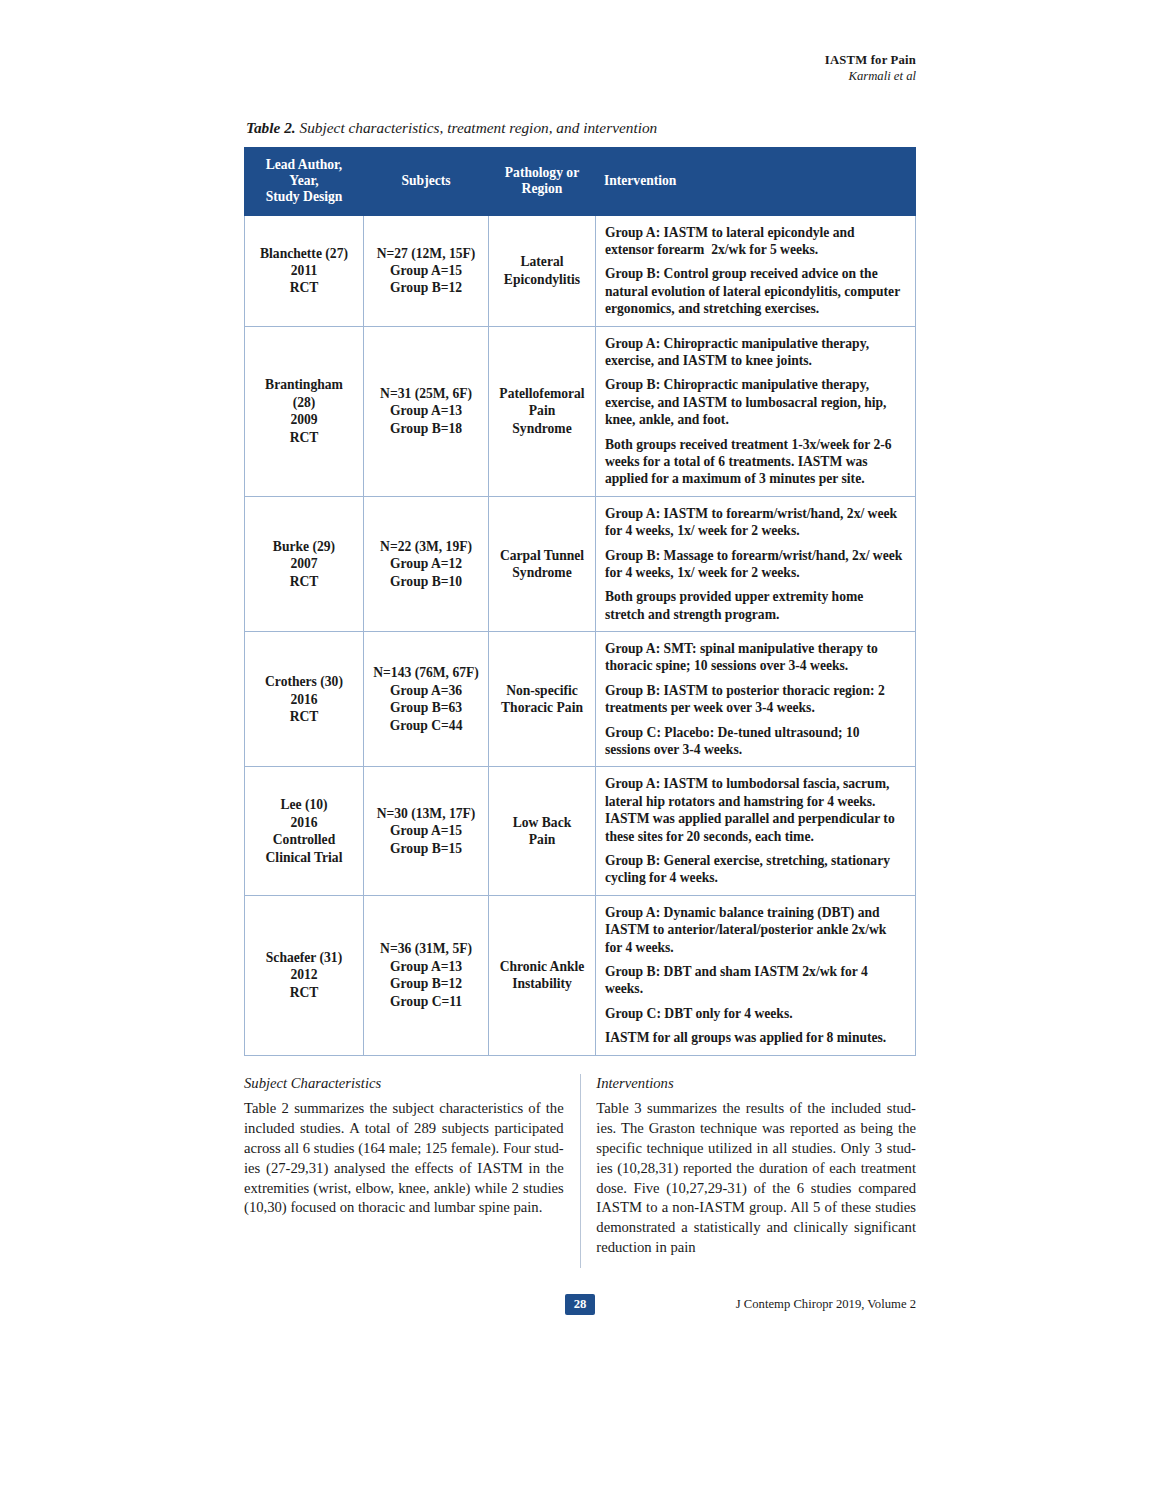IASTM for Pain
Karmali et al
Table 2. Subject characteristics, treatment region, and intervention
| Lead Author, Year, Study Design | Subjects | Pathology or Region | Intervention |
| --- | --- | --- | --- |
| Blanchette (27) 2011 RCT | N=27 (12M, 15F) Group A=15 Group B=12 | Lateral Epicondylitis | Group A: IASTM to lateral epicondyle and extensor forearm 2x/wk for 5 weeks. Group B: Control group received advice on the natural evolution of lateral epicondylitis, computer ergonomics, and stretching exercises. |
| Brantingham (28) 2009 RCT | N=31 (25M, 6F) Group A=13 Group B=18 | Patellofemoral Pain Syndrome | Group A: Chiropractic manipulative therapy, exercise, and IASTM to knee joints. Group B: Chiropractic manipulative therapy, exercise, and IASTM to lumbosacral region, hip, knee, ankle, and foot. Both groups received treatment 1-3x/week for 2-6 weeks for a total of 6 treatments. IASTM was applied for a maximum of 3 minutes per site. |
| Burke (29) 2007 RCT | N=22 (3M, 19F) Group A=12 Group B=10 | Carpal Tunnel Syndrome | Group A: IASTM to forearm/wrist/hand, 2x/ week for 4 weeks, 1x/ week for 2 weeks. Group B: Massage to forearm/wrist/hand, 2x/ week for 4 weeks, 1x/ week for 2 weeks. Both groups provided upper extremity home stretch and strength program. |
| Crothers (30) 2016 RCT | N=143 (76M, 67F) Group A=36 Group B=63 Group C=44 | Non-specific Thoracic Pain | Group A: SMT: spinal manipulative therapy to thoracic spine; 10 sessions over 3-4 weeks. Group B: IASTM to posterior thoracic region: 2 treatments per week over 3-4 weeks. Group C: Placebo: De-tuned ultrasound; 10 sessions over 3-4 weeks. |
| Lee (10) 2016 Controlled Clinical Trial | N=30 (13M, 17F) Group A=15 Group B=15 | Low Back Pain | Group A: IASTM to lumbodorsal fascia, sacrum, lateral hip rotators and hamstring for 4 weeks. IASTM was applied parallel and perpendicular to these sites for 20 seconds, each time. Group B: General exercise, stretching, stationary cycling for 4 weeks. |
| Schaefer (31) 2012 RCT | N=36 (31M, 5F) Group A=13 Group B=12 Group C=11 | Chronic Ankle Instability | Group A: Dynamic balance training (DBT) and IASTM to anterior/lateral/posterior ankle 2x/wk for 4 weeks. Group B: DBT and sham IASTM 2x/wk for 4 weeks. Group C: DBT only for 4 weeks. IASTM for all groups was applied for 8 minutes. |
Subject Characteristics
Table 2 summarizes the subject characteristics of the included studies. A total of 289 subjects participated across all 6 studies (164 male; 125 female). Four studies (27-29,31) analysed the effects of IASTM in the extremities (wrist, elbow, knee, ankle) while 2 studies (10,30) focused on thoracic and lumbar spine pain.
Interventions
Table 3 summarizes the results of the included studies. The Graston technique was reported as being the specific technique utilized in all studies. Only 3 studies (10,28,31) reported the duration of each treatment dose. Five (10,27,29-31) of the 6 studies compared IASTM to a non-IASTM group. All 5 of these studies demonstrated a statistically and clinically significant reduction in pain
28 J Contemp Chiropr 2019, Volume 2